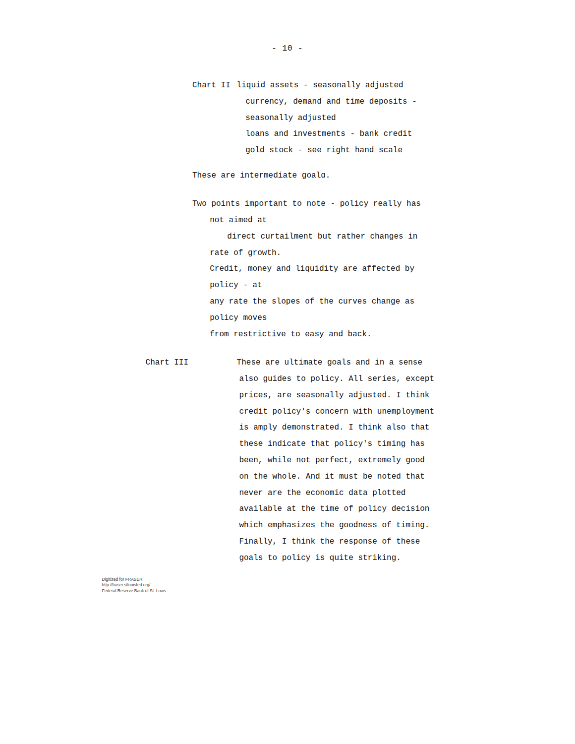- 10 -
Chart II liquid assets - seasonally adjusted currency, demand and time deposits - seasonally adjusted loans and investments - bank credit gold stock - see right hand scale
These are intermediate goalɑ.
Two points important to note - policy really has not aimed at
direct curtailment but rather changes in rate of growth.
Credit, money and liquidity are affected by policy - at
any rate the slopes of the curves change as policy moves
from restrictive to easy and back.
Chart III These are ultimate goals and in a sense also guides to policy. All series, except prices, are seasonally adjusted. I think credit policy's concern with unemployment is amply demonstrated. I think also that these indicate that policy's timing has been, while not perfect, extremely good on the whole. And it must be noted that never are the economic data plotted available at the time of policy decision which emphasizes the goodness of timing. Finally, I think the response of these goals to policy is quite striking.
Digitized for FRASER
http://fraser.stlouisfed.org/
Federal Reserve Bank of St. Louis